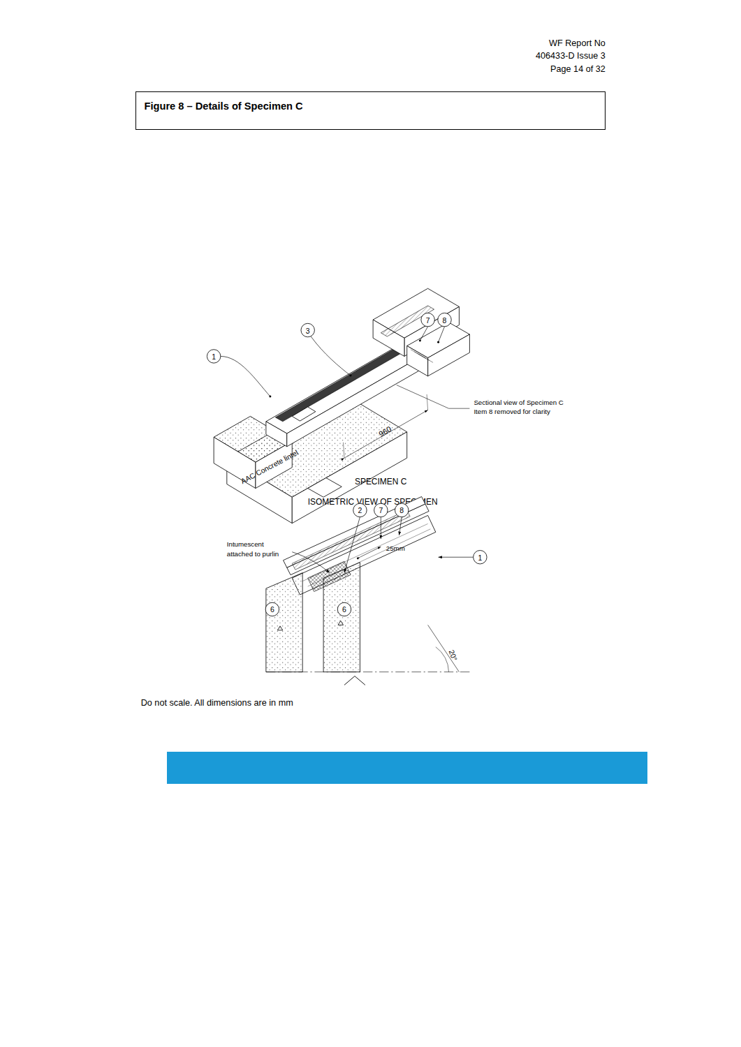WF Report No
406433-D Issue 3
Page 14 of 32
Figure 8 – Details of Specimen C
960 Sectional view of Specimen C Item 8 removed for clarity 1 3 7 8 AAC Concrete lintel SPECIMEN C ISOMETRIC VIEW OF SPECIMEN 6 6 1 2 7 8 Intumescent attached to purlin 25mm 20° FIRE TYPICAL SECTION THROUGH SPECIMEN DETAILS OF SPECIMEN C
Do not scale. All dimensions are in mm